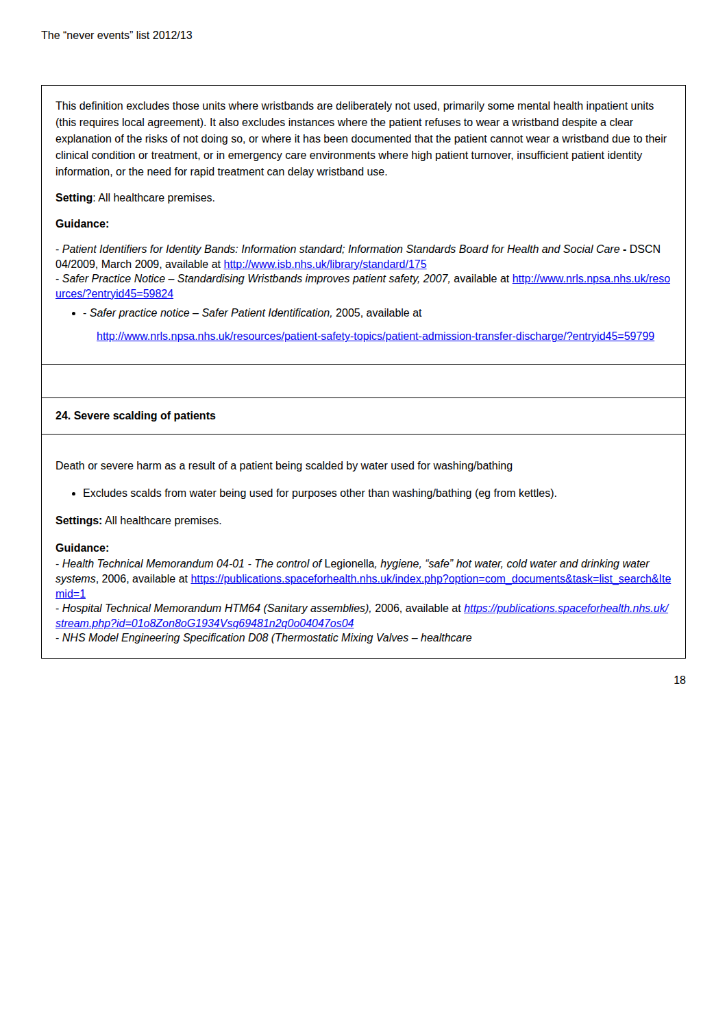The “never events” list 2012/13
This definition excludes those units where wristbands are deliberately not used, primarily some mental health inpatient units (this requires local agreement). It also excludes instances where the patient refuses to wear a wristband despite a clear explanation of the risks of not doing so, or where it has been documented that the patient cannot wear a wristband due to their clinical condition or treatment, or in emergency care environments where high patient turnover, insufficient patient identity information, or the need for rapid treatment can delay wristband use.
Setting: All healthcare premises.
Guidance:
- Patient Identifiers for Identity Bands: Information standard; Information Standards Board for Health and Social Care - DSCN 04/2009, March 2009, available at http://www.isb.nhs.uk/library/standard/175
- Safer Practice Notice – Standardising Wristbands improves patient safety, 2007, available at http://www.nrls.npsa.nhs.uk/resources/?entryid45=59824
- Safer practice notice – Safer Patient Identification, 2005, available at http://www.nrls.npsa.nhs.uk/resources/patient-safety-topics/patient-admission-transfer-discharge/?entryid45=59799
24. Severe scalding of patients
Death or severe harm as a result of a patient being scalded by water used for washing/bathing
Excludes scalds from water being used for purposes other than washing/bathing (eg from kettles).
Settings: All healthcare premises.
Guidance:
- Health Technical Memorandum 04-01 - The control of Legionella, hygiene, “safe” hot water, cold water and drinking water systems, 2006, available at https://publications.spaceforhealth.nhs.uk/index.php?option=com_documents&task=list_search&Itemid=1
- Hospital Technical Memorandum HTM64 (Sanitary assemblies), 2006, available at https://publications.spaceforhealth.nhs.uk/stream.php?id=01o8Zon8oG1934Vsq69481n2q0o04047os04
- NHS Model Engineering Specification D08 (Thermostatic Mixing Valves – healthcare
18